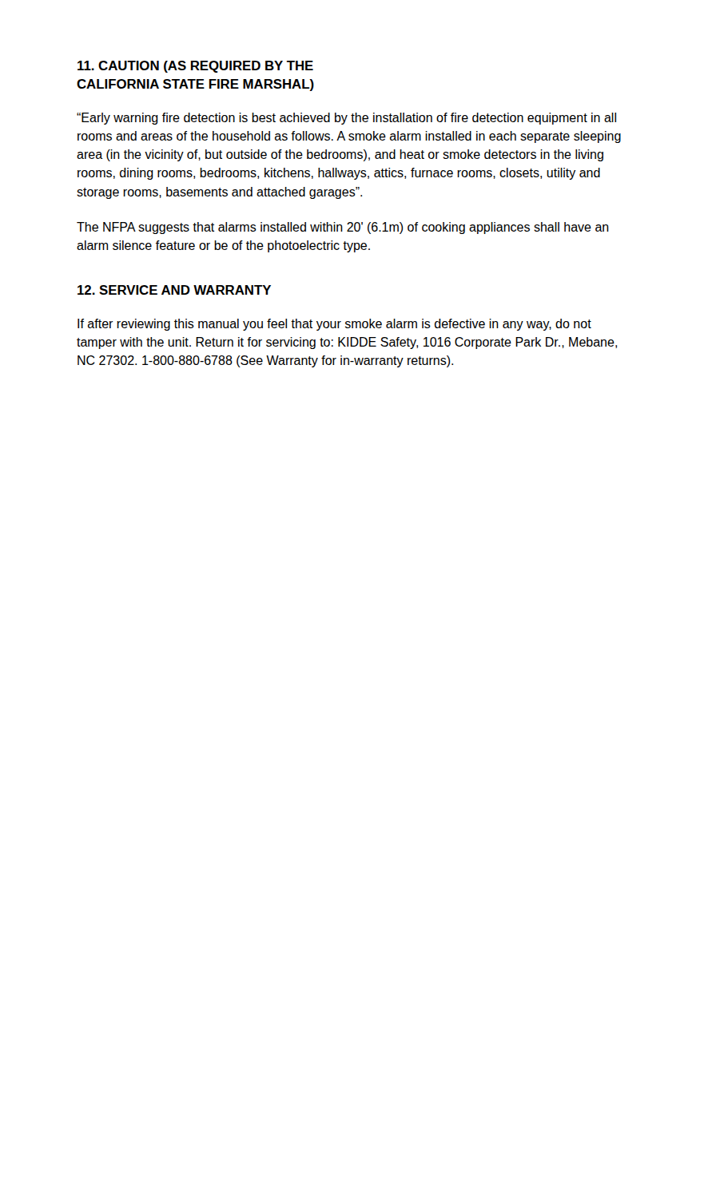11. CAUTION (AS REQUIRED BY THE
CALIFORNIA STATE FIRE MARSHAL)
“Early warning fire detection is best achieved by the installation of fire detection equipment in all rooms and areas of the household as follows. A smoke alarm installed in each separate sleeping area (in the vicinity of, but outside of the bedrooms), and heat or smoke detectors in the living rooms, dining rooms, bedrooms, kitchens, hallways, attics, furnace rooms, closets, utility and storage rooms, basements and attached garages”.
The NFPA suggests that alarms installed within 20' (6.1m) of cooking appliances shall have an alarm silence feature or be of the photoelectric type.
12. SERVICE AND WARRANTY
If after reviewing this manual you feel that your smoke alarm is defective in any way, do not tamper with the unit. Return it for servicing to: KIDDE Safety, 1016 Corporate Park Dr., Mebane, NC 27302. 1-800-880-6788 (See Warranty for in-warranty returns).